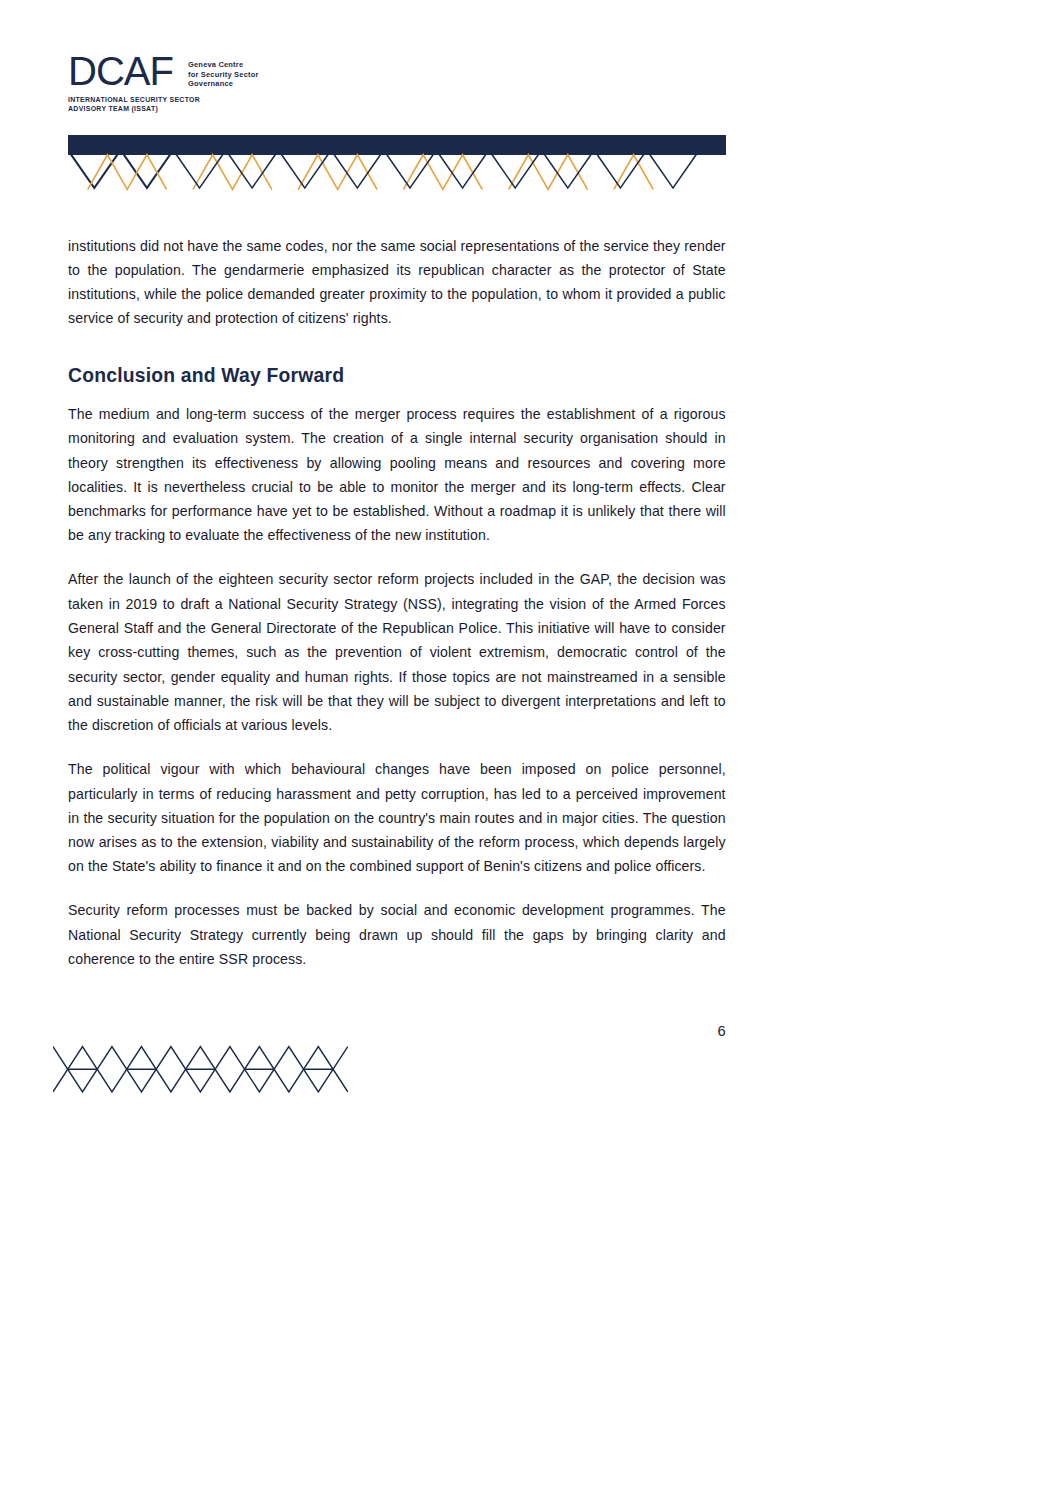DCAF
Geneva Centre
for Security Sector
Governance
INTERNATIONAL SECURITY SECTOR
ADVISORY TEAM (ISSAT)
institutions did not have the same codes, nor the same social representations of the service they render to the population. The gendarmerie emphasized its republican character as the protector of State institutions, while the police demanded greater proximity to the population, to whom it provided a public service of security and protection of citizens' rights.
Conclusion and Way Forward
The medium and long-term success of the merger process requires the establishment of a rigorous monitoring and evaluation system. The creation of a single internal security organisation should in theory strengthen its effectiveness by allowing pooling means and resources and covering more localities. It is nevertheless crucial to be able to monitor the merger and its long-term effects. Clear benchmarks for performance have yet to be established. Without a roadmap it is unlikely that there will be any tracking to evaluate the effectiveness of the new institution.
After the launch of the eighteen security sector reform projects included in the GAP, the decision was taken in 2019 to draft a National Security Strategy (NSS), integrating the vision of the Armed Forces General Staff and the General Directorate of the Republican Police. This initiative will have to consider key cross-cutting themes, such as the prevention of violent extremism, democratic control of the security sector, gender equality and human rights. If those topics are not mainstreamed in a sensible and sustainable manner, the risk will be that they will be subject to divergent interpretations and left to the discretion of officials at various levels.
The political vigour with which behavioural changes have been imposed on police personnel, particularly in terms of reducing harassment and petty corruption, has led to a perceived improvement in the security situation for the population on the country's main routes and in major cities. The question now arises as to the extension, viability and sustainability of the reform process, which depends largely on the State's ability to finance it and on the combined support of Benin's citizens and police officers.
Security reform processes must be backed by social and economic development programmes. The National Security Strategy currently being drawn up should fill the gaps by bringing clarity and coherence to the entire SSR process.
6